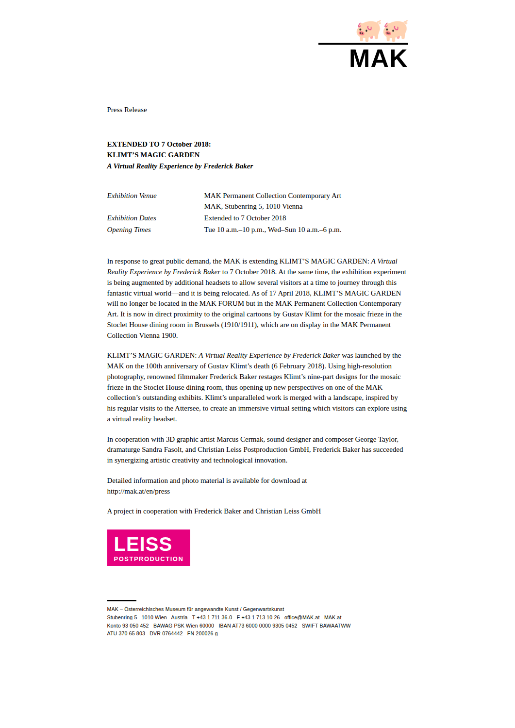🐖🐖
MAK
Press Release
EXTENDED TO 7 October 2018:
KLIMT’S MAGIC GARDEN
A Virtual Reality Experience by Frederick Baker
| Exhibition Venue | MAK Permanent Collection Contemporary Art MAK, Stubenring 5, 1010 Vienna |
| Exhibition Dates | Extended to 7 October 2018 |
| Opening Times | Tue 10 a.m.–10 p.m., Wed–Sun 10 a.m.–6 p.m. |
In response to great public demand, the MAK is extending KLIMT’S MAGIC GARDEN: A Virtual Reality Experience by Frederick Baker to 7 October 2018. At the same time, the exhibition experiment is being augmented by additional headsets to allow several visitors at a time to journey through this fantastic virtual world—and it is being relocated. As of 17 April 2018, KLIMT’S MAGIC GARDEN will no longer be located in the MAK FORUM but in the MAK Permanent Collection Contemporary Art. It is now in direct proximity to the original cartoons by Gustav Klimt for the mosaic frieze in the Stoclet House dining room in Brussels (1910/1911), which are on display in the MAK Permanent Collection Vienna 1900.
KLIMT’S MAGIC GARDEN: A Virtual Reality Experience by Frederick Baker was launched by the MAK on the 100th anniversary of Gustav Klimt’s death (6 February 2018). Using high-resolution photography, renowned filmmaker Frederick Baker restages Klimt’s nine-part designs for the mosaic frieze in the Stoclet House dining room, thus opening up new perspectives on one of the MAK collection’s outstanding exhibits. Klimt’s unparalleled work is merged with a landscape, inspired by his regular visits to the Attersee, to create an immersive virtual setting which visitors can explore using a virtual reality headset.
In cooperation with 3D graphic artist Marcus Cermak, sound designer and composer George Taylor, dramaturge Sandra Fasolt, and Christian Leiss Postproduction GmbH, Frederick Baker has succeeded in synergizing artistic creativity and technological innovation.
Detailed information and photo material is available for download at
http://mak.at/en/press
A project in cooperation with Frederick Baker and Christian Leiss GmbH
LEISS POSTPRODUCTION
MAK – Österreichisches Museum für angewandte Kunst / Gegenwartskunst
Stubenring 5 1010 Wien Austria T +43 1 711 36-0 F +43 1 713 10 26 office@MAK.at MAK.at
Konto 93 050 452 BAWAG PSK Wien 60000 IBAN AT73 6000 0000 9305 0452 SWIFT BAWAATWW
ATU 370 65 803 DVR 0764442 FN 200026 g